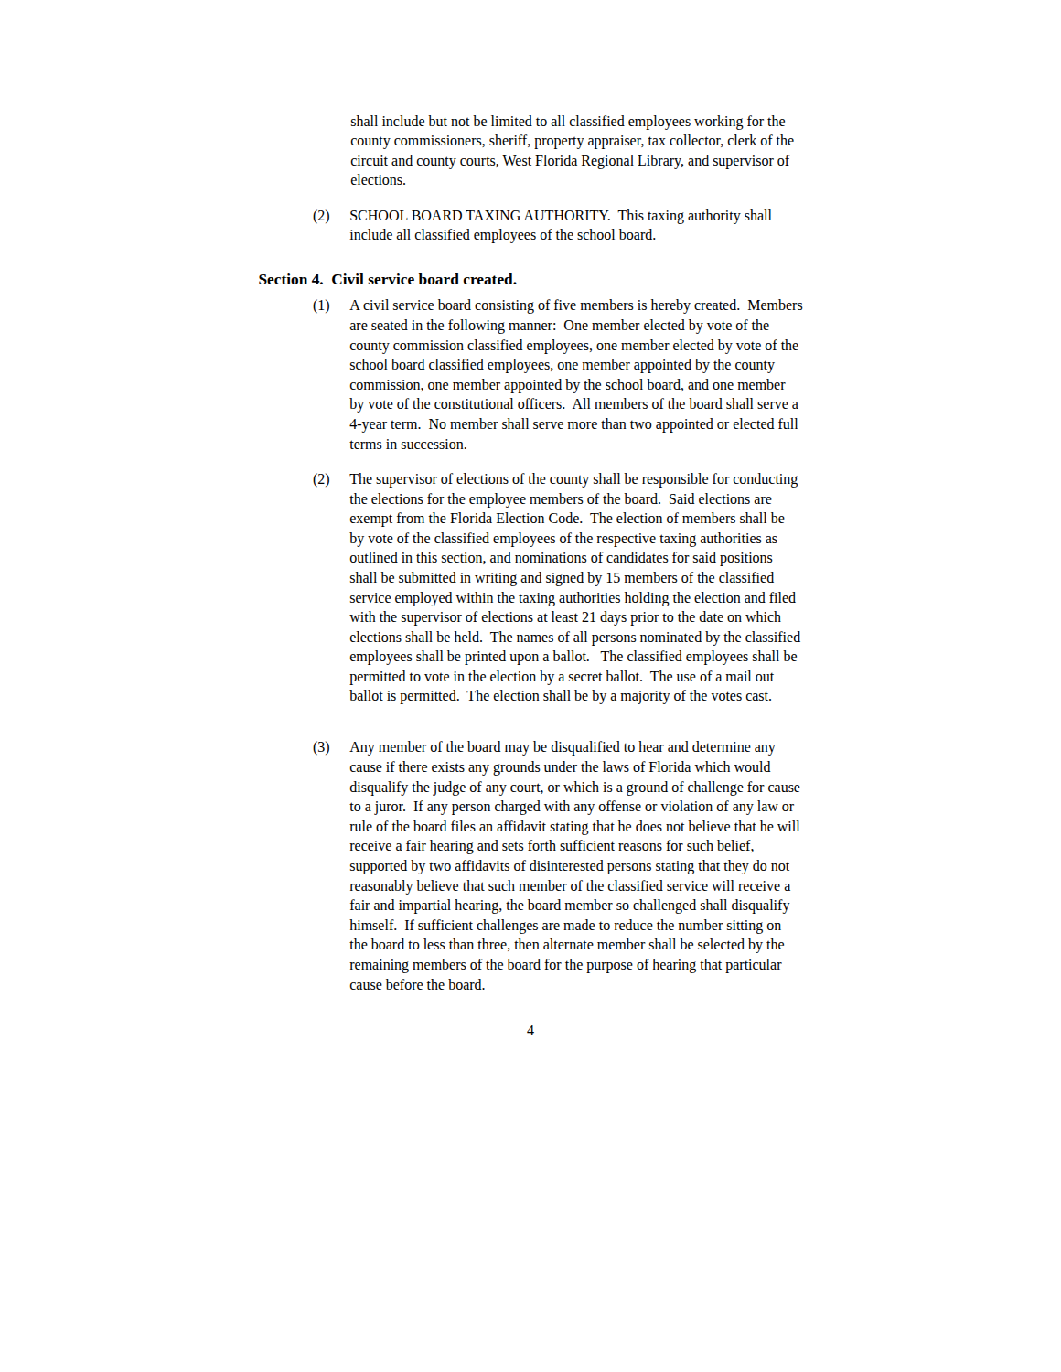shall include but not be limited to all classified employees working for the county commissioners, sheriff, property appraiser, tax collector, clerk of the circuit and county courts, West Florida Regional Library, and supervisor of elections.
(2) SCHOOL BOARD TAXING AUTHORITY. This taxing authority shall include all classified employees of the school board.
Section 4. Civil service board created.
(1) A civil service board consisting of five members is hereby created. Members are seated in the following manner: One member elected by vote of the county commission classified employees, one member elected by vote of the school board classified employees, one member appointed by the county commission, one member appointed by the school board, and one member by vote of the constitutional officers. All members of the board shall serve a 4-year term. No member shall serve more than two appointed or elected full terms in succession.
(2) The supervisor of elections of the county shall be responsible for conducting the elections for the employee members of the board. Said elections are exempt from the Florida Election Code. The election of members shall be by vote of the classified employees of the respective taxing authorities as outlined in this section, and nominations of candidates for said positions shall be submitted in writing and signed by 15 members of the classified service employed within the taxing authorities holding the election and filed with the supervisor of elections at least 21 days prior to the date on which elections shall be held. The names of all persons nominated by the classified employees shall be printed upon a ballot. The classified employees shall be permitted to vote in the election by a secret ballot. The use of a mail out ballot is permitted. The election shall be by a majority of the votes cast.
(3) Any member of the board may be disqualified to hear and determine any cause if there exists any grounds under the laws of Florida which would disqualify the judge of any court, or which is a ground of challenge for cause to a juror. If any person charged with any offense or violation of any law or rule of the board files an affidavit stating that he does not believe that he will receive a fair hearing and sets forth sufficient reasons for such belief, supported by two affidavits of disinterested persons stating that they do not reasonably believe that such member of the classified service will receive a fair and impartial hearing, the board member so challenged shall disqualify himself. If sufficient challenges are made to reduce the number sitting on the board to less than three, then alternate member shall be selected by the remaining members of the board for the purpose of hearing that particular cause before the board.
4